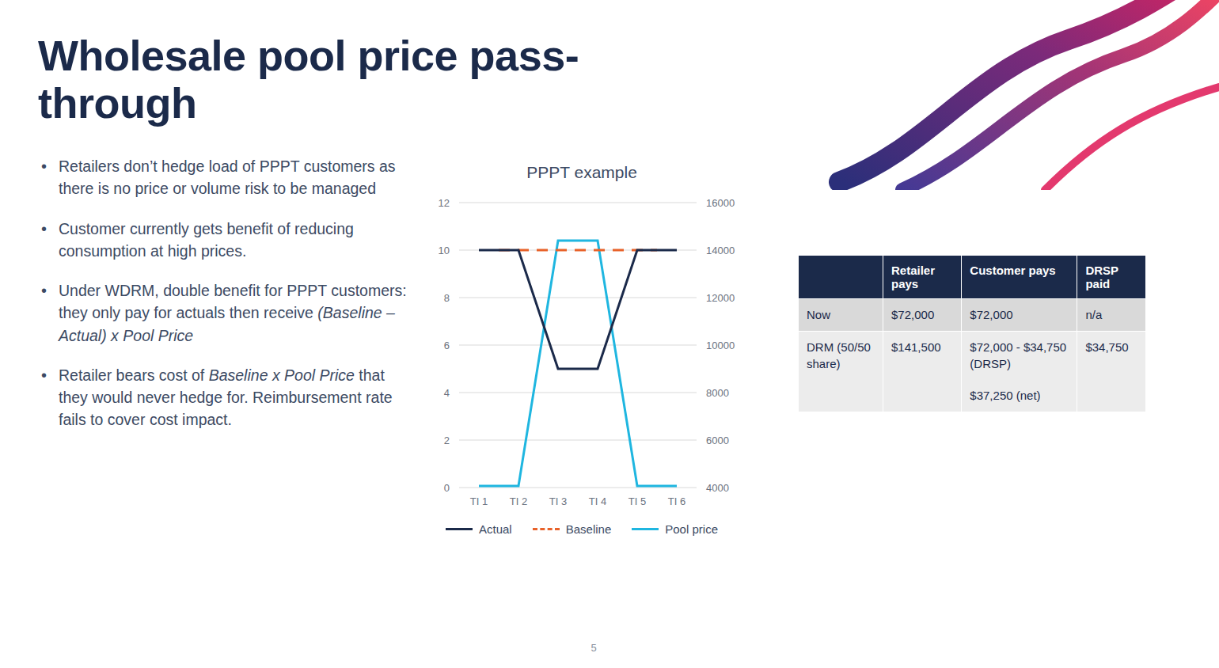Wholesale pool price pass-through
Retailers don’t hedge load of PPPT customers as there is no price or volume risk to be managed
Customer currently gets benefit of reducing consumption at high prices.
Under WDRM, double benefit for PPPT customers: they only pay for actuals then receive (Baseline – Actual) x Pool Price
Retailer bears cost of Baseline x Pool Price that they would never hedge for. Reimbursement rate fails to cover cost impact.
PPPT example
12 10 8 6 4 2 0 16000 14000 12000 10000 8000 6000 4000 TI 1 TI 2 TI 3 TI 4 TI 5 TI 6
Actual
Baseline
Pool price
| | Retailer pays | Customer pays | DRSP paid |
| --- | --- | --- | --- |
| Now | $72,000 | $72,000 | n/a |
| DRM (50/50 share) | $141,500 | $72,000 - $34,750 (DRSP) $37,250 (net) | $34,750 |
5